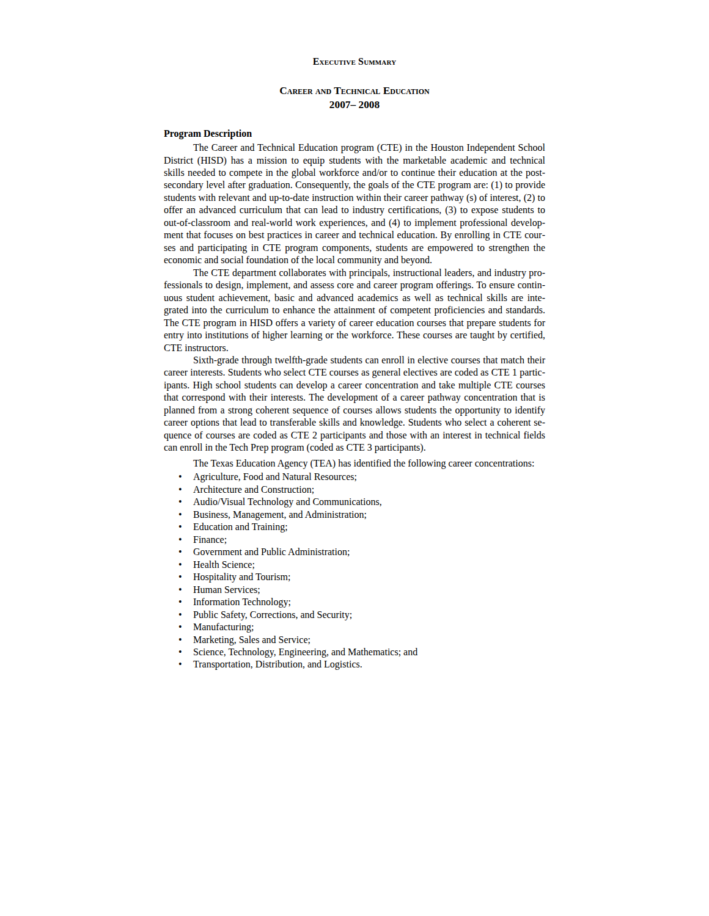Executive Summary
Career and Technical Education
2007– 2008
Program Description
The Career and Technical Education program (CTE) in the Houston Independent School District (HISD) has a mission to equip students with the marketable academic and technical skills needed to compete in the global workforce and/or to continue their education at the post-secondary level after graduation. Consequently, the goals of the CTE program are: (1) to provide students with relevant and up-to-date instruction within their career pathway (s) of interest, (2) to offer an advanced curriculum that can lead to industry certifications, (3) to expose students to out-of-classroom and real-world work experiences, and (4) to implement professional development that focuses on best practices in career and technical education. By enrolling in CTE courses and participating in CTE program components, students are empowered to strengthen the economic and social foundation of the local community and beyond.
The CTE department collaborates with principals, instructional leaders, and industry professionals to design, implement, and assess core and career program offerings. To ensure continuous student achievement, basic and advanced academics as well as technical skills are integrated into the curriculum to enhance the attainment of competent proficiencies and standards. The CTE program in HISD offers a variety of career education courses that prepare students for entry into institutions of higher learning or the workforce. These courses are taught by certified, CTE instructors.
Sixth-grade through twelfth-grade students can enroll in elective courses that match their career interests. Students who select CTE courses as general electives are coded as CTE 1 participants. High school students can develop a career concentration and take multiple CTE courses that correspond with their interests. The development of a career pathway concentration that is planned from a strong coherent sequence of courses allows students the opportunity to identify career options that lead to transferable skills and knowledge. Students who select a coherent sequence of courses are coded as CTE 2 participants and those with an interest in technical fields can enroll in the Tech Prep program (coded as CTE 3 participants).
The Texas Education Agency (TEA) has identified the following career concentrations:
Agriculture, Food and Natural Resources;
Architecture and Construction;
Audio/Visual Technology and Communications,
Business, Management, and Administration;
Education and Training;
Finance;
Government and Public Administration;
Health Science;
Hospitality and Tourism;
Human Services;
Information Technology;
Public Safety, Corrections, and Security;
Manufacturing;
Marketing, Sales and Service;
Science, Technology, Engineering, and Mathematics; and
Transportation, Distribution, and Logistics.